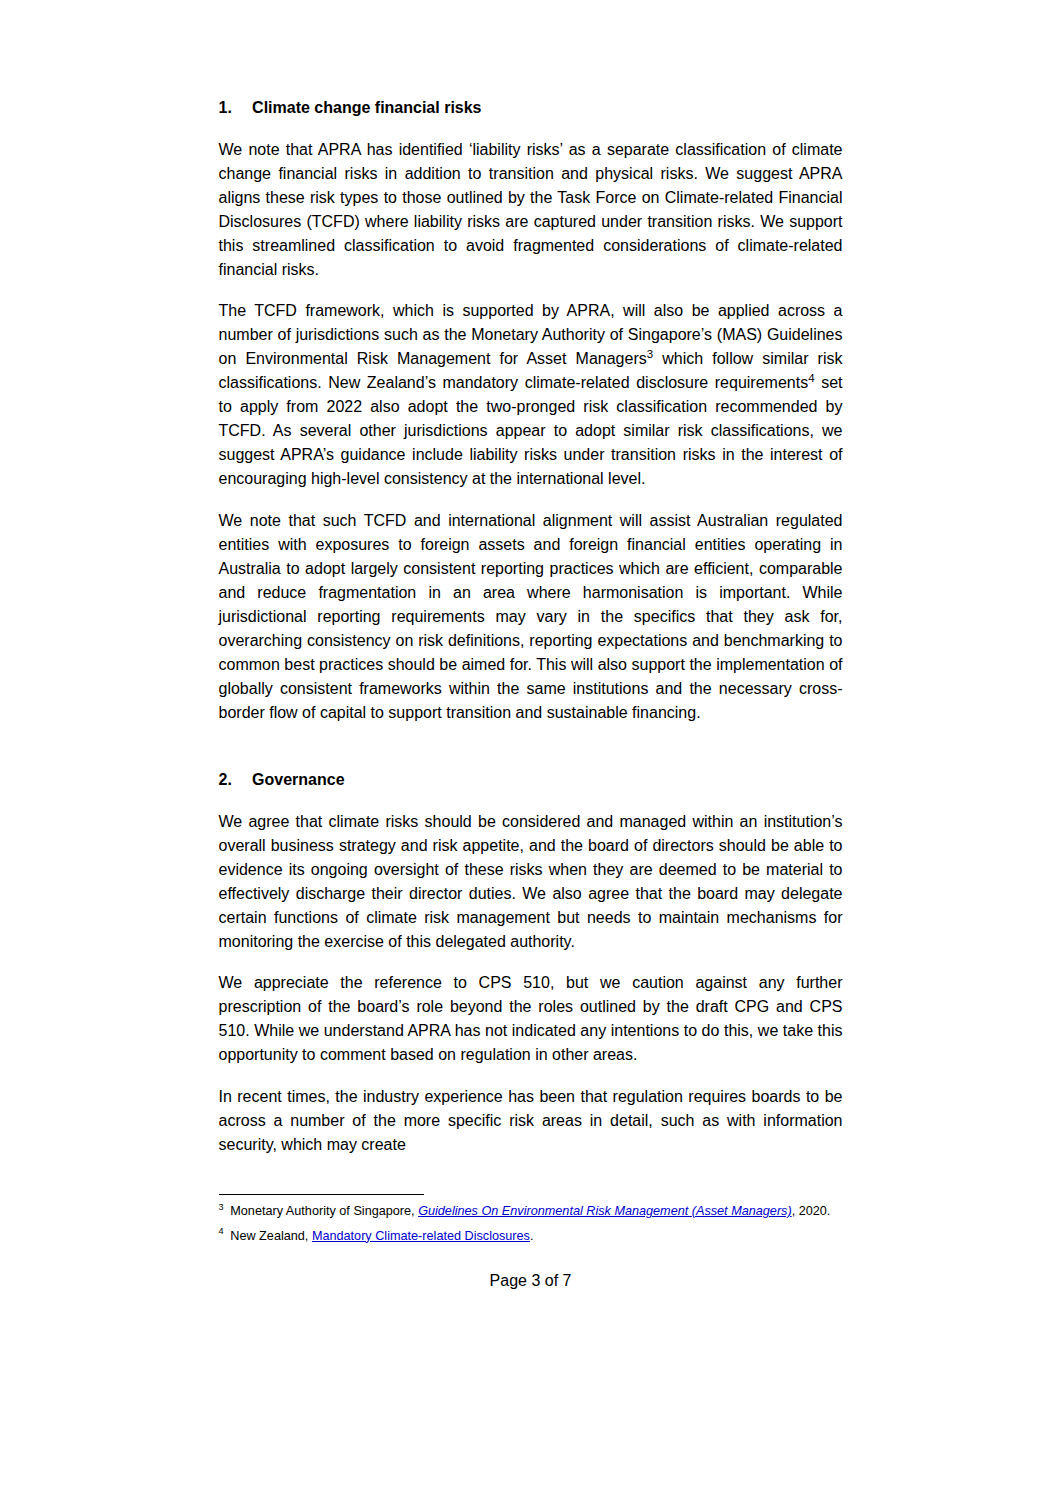1. Climate change financial risks
We note that APRA has identified ‘liability risks’ as a separate classification of climate change financial risks in addition to transition and physical risks. We suggest APRA aligns these risk types to those outlined by the Task Force on Climate-related Financial Disclosures (TCFD) where liability risks are captured under transition risks. We support this streamlined classification to avoid fragmented considerations of climate-related financial risks.
The TCFD framework, which is supported by APRA, will also be applied across a number of jurisdictions such as the Monetary Authority of Singapore’s (MAS) Guidelines on Environmental Risk Management for Asset Managers3 which follow similar risk classifications. New Zealand’s mandatory climate-related disclosure requirements4 set to apply from 2022 also adopt the two-pronged risk classification recommended by TCFD. As several other jurisdictions appear to adopt similar risk classifications, we suggest APRA’s guidance include liability risks under transition risks in the interest of encouraging high-level consistency at the international level.
We note that such TCFD and international alignment will assist Australian regulated entities with exposures to foreign assets and foreign financial entities operating in Australia to adopt largely consistent reporting practices which are efficient, comparable and reduce fragmentation in an area where harmonisation is important. While jurisdictional reporting requirements may vary in the specifics that they ask for, overarching consistency on risk definitions, reporting expectations and benchmarking to common best practices should be aimed for. This will also support the implementation of globally consistent frameworks within the same institutions and the necessary cross-border flow of capital to support transition and sustainable financing.
2. Governance
We agree that climate risks should be considered and managed within an institution’s overall business strategy and risk appetite, and the board of directors should be able to evidence its ongoing oversight of these risks when they are deemed to be material to effectively discharge their director duties. We also agree that the board may delegate certain functions of climate risk management but needs to maintain mechanisms for monitoring the exercise of this delegated authority.
We appreciate the reference to CPS 510, but we caution against any further prescription of the board’s role beyond the roles outlined by the draft CPG and CPS 510. While we understand APRA has not indicated any intentions to do this, we take this opportunity to comment based on regulation in other areas.
In recent times, the industry experience has been that regulation requires boards to be across a number of the more specific risk areas in detail, such as with information security, which may create
3 Monetary Authority of Singapore, Guidelines On Environmental Risk Management (Asset Managers), 2020.
4 New Zealand, Mandatory Climate-related Disclosures.
Page 3 of 7